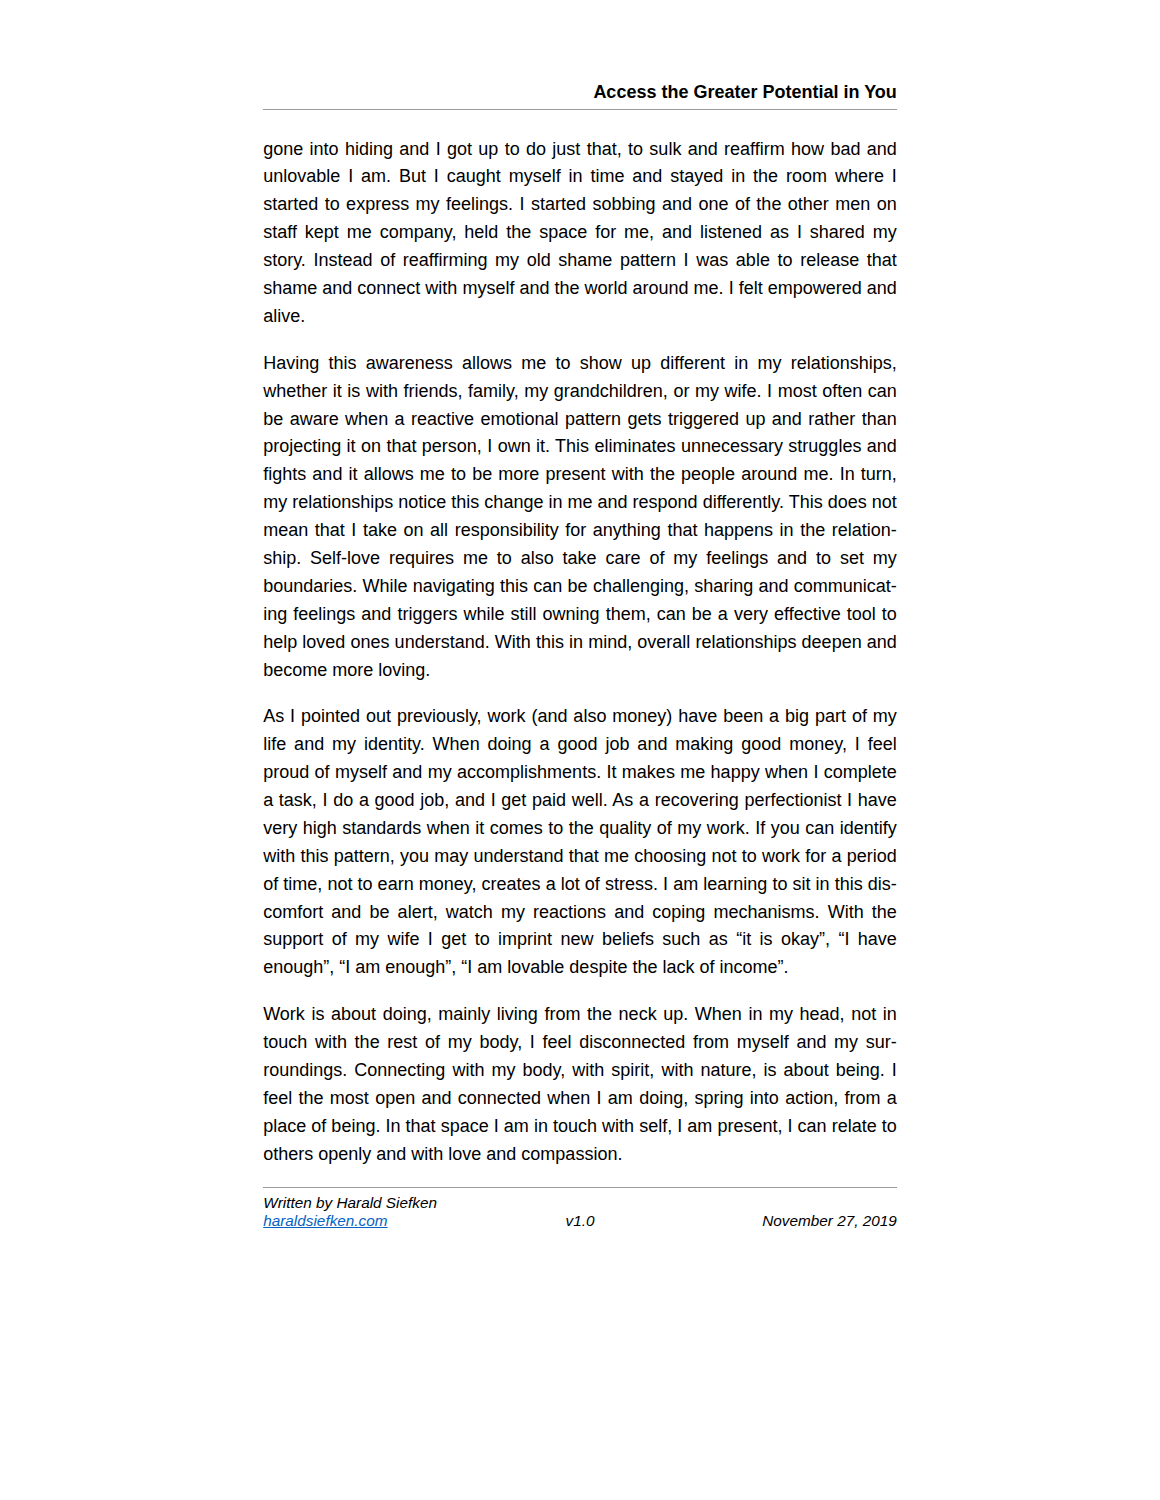Access the Greater Potential in You
gone into hiding and I got up to do just that, to sulk and reaffirm how bad and unlovable I am. But I caught myself in time and stayed in the room where I started to express my feelings. I started sobbing and one of the other men on staff kept me company, held the space for me, and listened as I shared my story. Instead of reaffirming my old shame pattern I was able to release that shame and connect with myself and the world around me. I felt empowered and alive.
Having this awareness allows me to show up different in my relationships, whether it is with friends, family, my grandchildren, or my wife. I most often can be aware when a reactive emotional pattern gets triggered up and rather than projecting it on that person, I own it. This eliminates unnecessary struggles and fights and it allows me to be more present with the people around me. In turn, my relationships notice this change in me and respond differently. This does not mean that I take on all responsibility for anything that happens in the relationship. Self-love requires me to also take care of my feelings and to set my boundaries. While navigating this can be challenging, sharing and communicating feelings and triggers while still owning them, can be a very effective tool to help loved ones understand. With this in mind, overall relationships deepen and become more loving.
As I pointed out previously, work (and also money) have been a big part of my life and my identity. When doing a good job and making good money, I feel proud of myself and my accomplishments. It makes me happy when I complete a task, I do a good job, and I get paid well. As a recovering perfectionist I have very high standards when it comes to the quality of my work. If you can identify with this pattern, you may understand that me choosing not to work for a period of time, not to earn money, creates a lot of stress. I am learning to sit in this discomfort and be alert, watch my reactions and coping mechanisms. With the support of my wife I get to imprint new beliefs such as “it is okay”, “I have enough”, “I am enough”, “I am lovable despite the lack of income”.
Work is about doing, mainly living from the neck up. When in my head, not in touch with the rest of my body, I feel disconnected from myself and my surroundings. Connecting with my body, with spirit, with nature, is about being. I feel the most open and connected when I am doing, spring into action, from a place of being. In that space I am in touch with self, I am present, I can relate to others openly and with love and compassion.
Written by Harald Siefken
haraldsiefken.com
v1.0
November 27, 2019